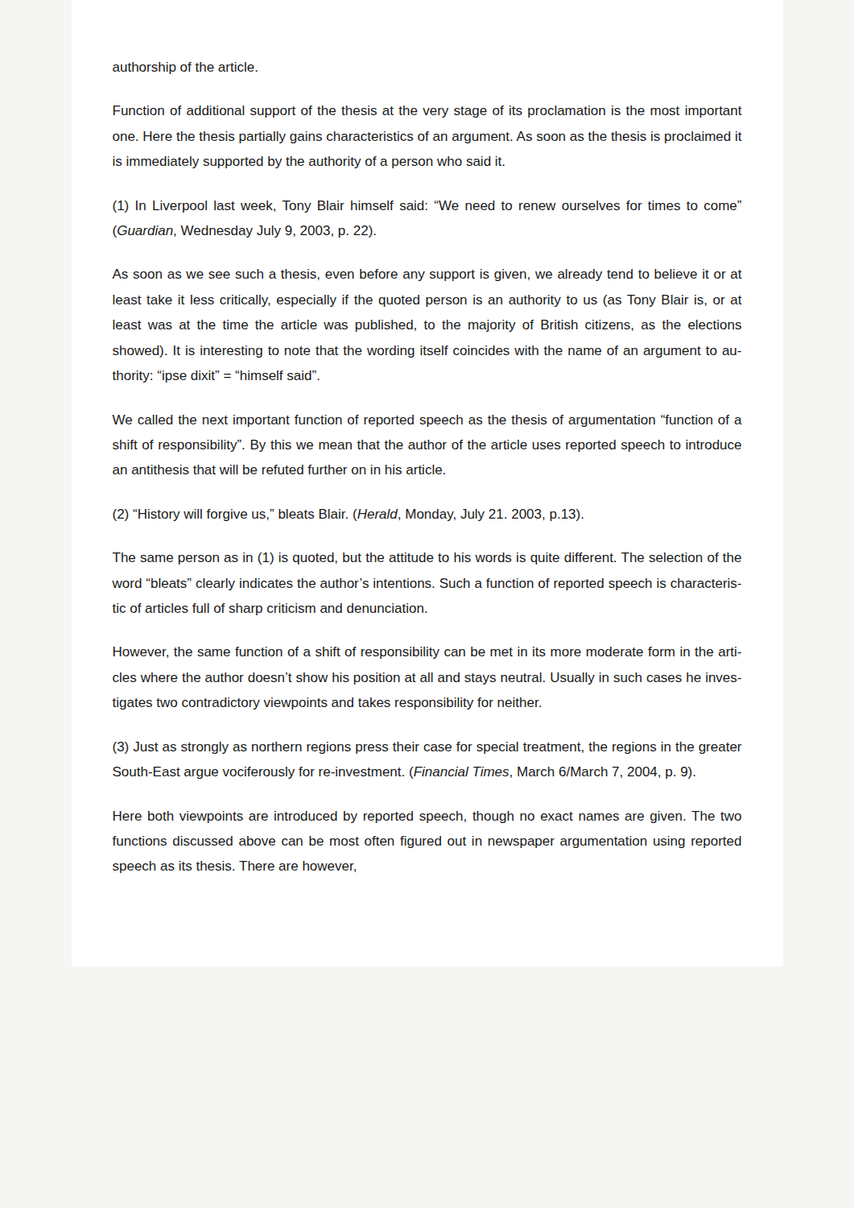authorship of the article.
Function of additional support of the thesis at the very stage of its proclamation is the most important one. Here the thesis partially gains characteristics of an argument. As soon as the thesis is proclaimed it is immediately supported by the authority of a person who said it.
(1) In Liverpool last week, Tony Blair himself said: “We need to renew ourselves for times to come” (Guardian, Wednesday July 9, 2003, p. 22).
As soon as we see such a thesis, even before any support is given, we already tend to believe it or at least take it less critically, especially if the quoted person is an authority to us (as Tony Blair is, or at least was at the time the article was published, to the majority of British citizens, as the elections showed). It is interesting to note that the wording itself coincides with the name of an argument to authority: “ipse dixit” = “himself said”.
We called the next important function of reported speech as the thesis of argumentation “function of a shift of responsibility”. By this we mean that the author of the article uses reported speech to introduce an antithesis that will be refuted further on in his article.
(2) “History will forgive us,” bleats Blair. (Herald, Monday, July 21. 2003, p.13).
The same person as in (1) is quoted, but the attitude to his words is quite different. The selection of the word “bleats” clearly indicates the author’s intentions. Such a function of reported speech is characteristic of articles full of sharp criticism and denunciation.
However, the same function of a shift of responsibility can be met in its more moderate form in the articles where the author doesn’t show his position at all and stays neutral. Usually in such cases he investigates two contradictory viewpoints and takes responsibility for neither.
(3) Just as strongly as northern regions press their case for special treatment, the regions in the greater South-East argue vociferously for re-investment. (Financial Times, March 6/March 7, 2004, p. 9).
Here both viewpoints are introduced by reported speech, though no exact names are given. The two functions discussed above can be most often figured out in newspaper argumentation using reported speech as its thesis. There are however,